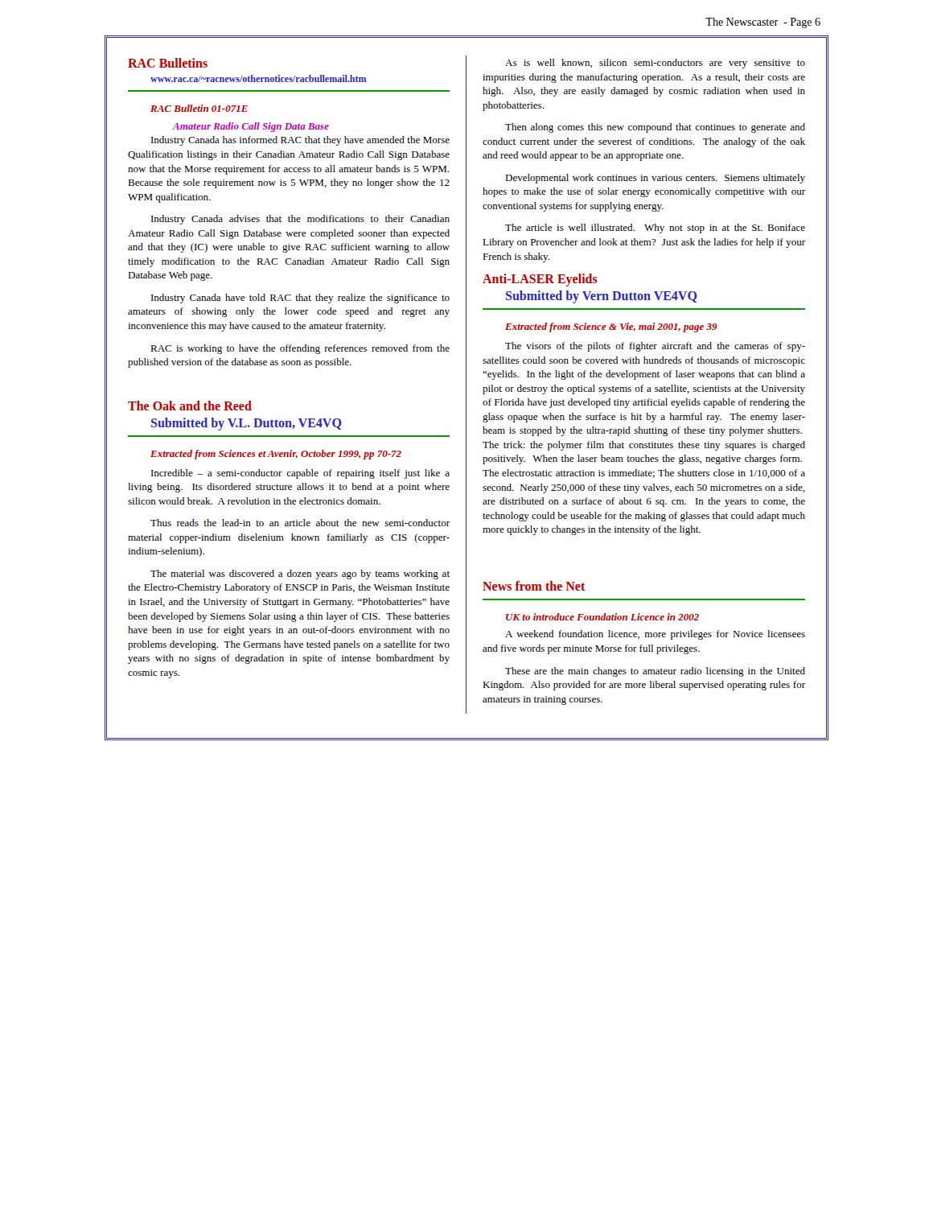The Newscaster - Page 6
RAC Bulletins
www.rac.ca/~racnews/othernotices/racbullemail.htm
RAC Bulletin 01-071E
Amateur Radio Call Sign Data Base
Industry Canada has informed RAC that they have amended the Morse Qualification listings in their Canadian Amateur Radio Call Sign Database now that the Morse requirement for access to all amateur bands is 5 WPM. Because the sole requirement now is 5 WPM, they no longer show the 12 WPM qualification.
Industry Canada advises that the modifications to their Canadian Amateur Radio Call Sign Database were completed sooner than expected and that they (IC) were unable to give RAC sufficient warning to allow timely modification to the RAC Canadian Amateur Radio Call Sign Database Web page.
Industry Canada have told RAC that they realize the significance to amateurs of showing only the lower code speed and regret any inconvenience this may have caused to the amateur fraternity.
RAC is working to have the offending references removed from the published version of the database as soon as possible.
The Oak and the Reed
Submitted by V.L. Dutton, VE4VQ
Extracted from Sciences et Avenir, October 1999, pp 70-72
Incredible – a semi-conductor capable of repairing itself just like a living being. Its disordered structure allows it to bend at a point where silicon would break. A revolution in the electronics domain.
Thus reads the lead-in to an article about the new semi-conductor material copper-indium diselenium known familiarly as CIS (copper-indium-selenium).
The material was discovered a dozen years ago by teams working at the Electro-Chemistry Laboratory of ENSCP in Paris, the Weisman Institute in Israel, and the University of Stuttgart in Germany. “Photobatteries” have been developed by Siemens Solar using a thin layer of CIS. These batteries have been in use for eight years in an out-of-doors environment with no problems developing. The Germans have tested panels on a satellite for two years with no signs of degradation in spite of intense bombardment by cosmic rays.
As is well known, silicon semi-conductors are very sensitive to impurities during the manufacturing operation. As a result, their costs are high. Also, they are easily damaged by cosmic radiation when used in photobatteries.
Then along comes this new compound that continues to generate and conduct current under the severest of conditions. The analogy of the oak and reed would appear to be an appropriate one.
Developmental work continues in various centers. Siemens ultimately hopes to make the use of solar energy economically competitive with our conventional systems for supplying energy.
The article is well illustrated. Why not stop in at the St. Boniface Library on Provencher and look at them? Just ask the ladies for help if your French is shaky.
Anti-LASER Eyelids
Submitted by Vern Dutton VE4VQ
Extracted from Science & Vie, mai 2001, page 39
The visors of the pilots of fighter aircraft and the cameras of spy-satellites could soon be covered with hundreds of thousands of microscopic “eyelids. In the light of the development of laser weapons that can blind a pilot or destroy the optical systems of a satellite, scientists at the University of Florida have just developed tiny artificial eyelids capable of rendering the glass opaque when the surface is hit by a harmful ray. The enemy laser-beam is stopped by the ultra-rapid shutting of these tiny polymer shutters. The trick: the polymer film that constitutes these tiny squares is charged positively. When the laser beam touches the glass, negative charges form. The electrostatic attraction is immediate; The shutters close in 1/10,000 of a second. Nearly 250,000 of these tiny valves, each 50 micrometres on a side, are distributed on a surface of about 6 sq. cm. In the years to come, the technology could be useable for the making of glasses that could adapt much more quickly to changes in the intensity of the light.
News from the Net
UK to introduce Foundation Licence in 2002
A weekend foundation licence, more privileges for Novice licensees and five words per minute Morse for full privileges.
These are the main changes to amateur radio licensing in the United Kingdom. Also provided for are more liberal supervised operating rules for amateurs in training courses.